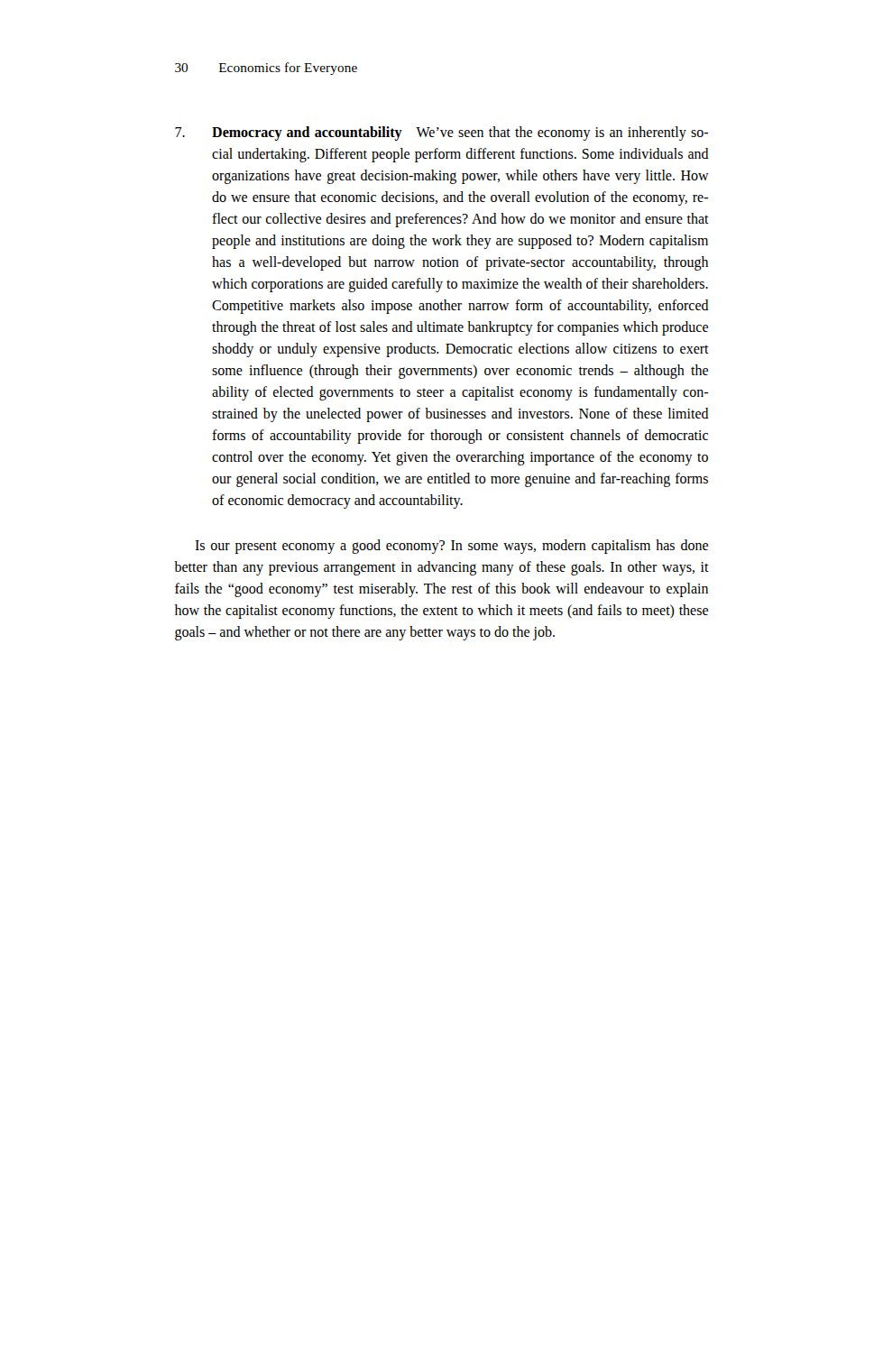30 Economics for Everyone
7. Democracy and accountability We’ve seen that the economy is an inherently social undertaking. Different people perform different functions. Some individuals and organizations have great decision-making power, while others have very little. How do we ensure that economic decisions, and the overall evolution of the economy, reflect our collective desires and preferences? And how do we monitor and ensure that people and institutions are doing the work they are supposed to? Modern capitalism has a well-developed but narrow notion of private-sector accountability, through which corporations are guided carefully to maximize the wealth of their shareholders. Competitive markets also impose another narrow form of accountability, enforced through the threat of lost sales and ultimate bankruptcy for companies which produce shoddy or unduly expensive products. Democratic elections allow citizens to exert some influence (through their governments) over economic trends – although the ability of elected governments to steer a capitalist economy is fundamentally constrained by the unelected power of businesses and investors. None of these limited forms of accountability provide for thorough or consistent channels of democratic control over the economy. Yet given the overarching importance of the economy to our general social condition, we are entitled to more genuine and far-reaching forms of economic democracy and accountability.
Is our present economy a good economy? In some ways, modern capitalism has done better than any previous arrangement in advancing many of these goals. In other ways, it fails the “good economy” test miserably. The rest of this book will endeavour to explain how the capitalist economy functions, the extent to which it meets (and fails to meet) these goals – and whether or not there are any better ways to do the job.